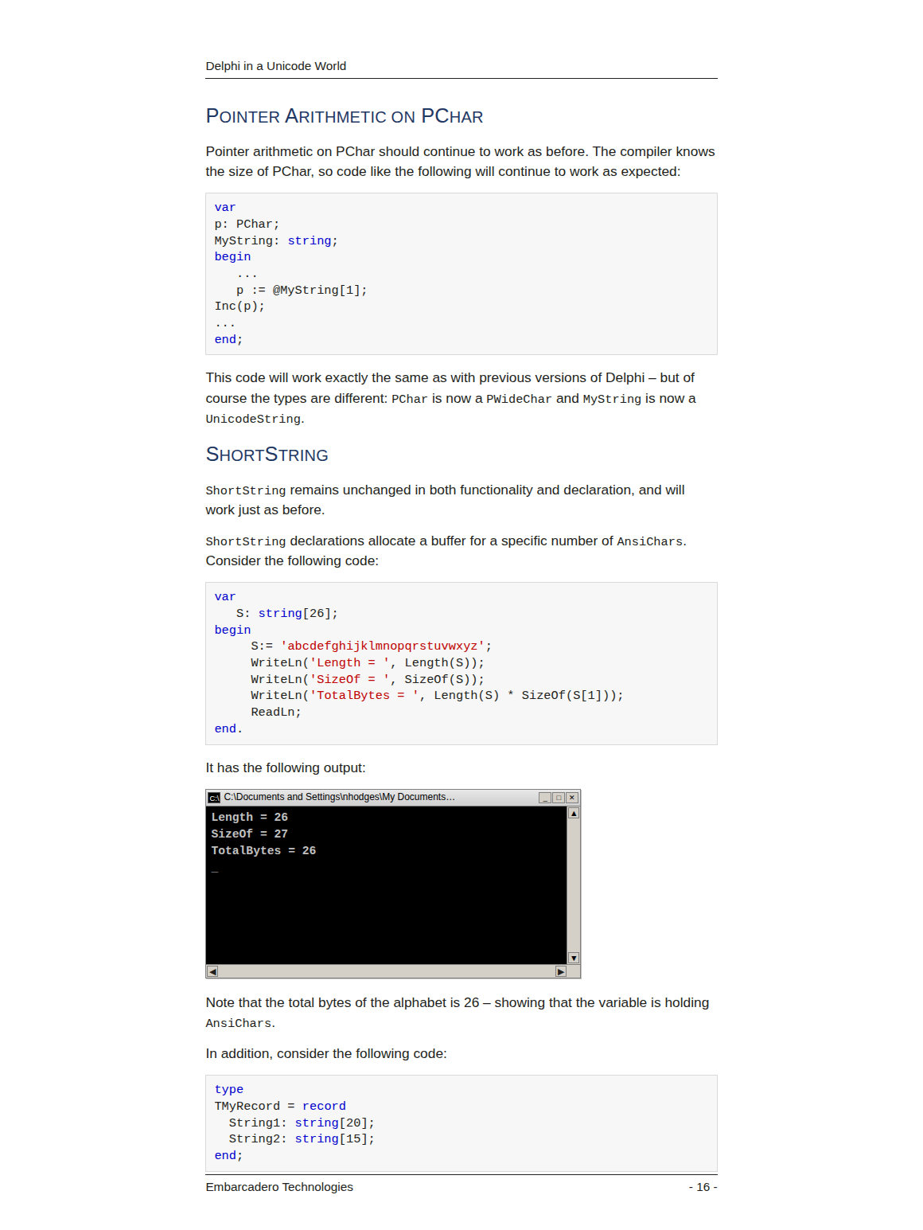Delphi in a Unicode World
POINTER ARITHMETIC ON PCHAR
Pointer arithmetic on PChar should continue to work as before. The compiler knows the size of PChar, so code like the following will continue to work as expected:
var
p: PChar;
MyString: string;
begin
   ...
   p := @MyString[1];
Inc(p);
...
end;
This code will work exactly the same as with previous versions of Delphi – but of course the types are different: PChar is now a PWideChar and MyString is now a UnicodeString.
SHORTSTRING
ShortString remains unchanged in both functionality and declaration, and will work just as before.
ShortString declarations allocate a buffer for a specific number of AnsiChars. Consider the following code:
var
   S: string[26];
begin
     S:= 'abcdefghijklmnopqrstuvwxyz';
     WriteLn('Length = ', Length(S));
     WriteLn('SizeOf = ', SizeOf(S));
     WriteLn('TotalBytes = ', Length(S) * SizeOf(S[1]));
     ReadLn;
end.
It has the following output:
C:\
C:\Documents and Settings\nhodges\My Documents…
_
□
✕
Length = 26 SizeOf = 27 TotalBytes = 26 _
▲
▼
◀
▶
Note that the total bytes of the alphabet is 26 – showing that the variable is holding AnsiChars.
In addition, consider the following code:
type
TMyRecord = record
  String1: string[20];
  String2: string[15];
end;
Embarcadero Technologies
- 16 -